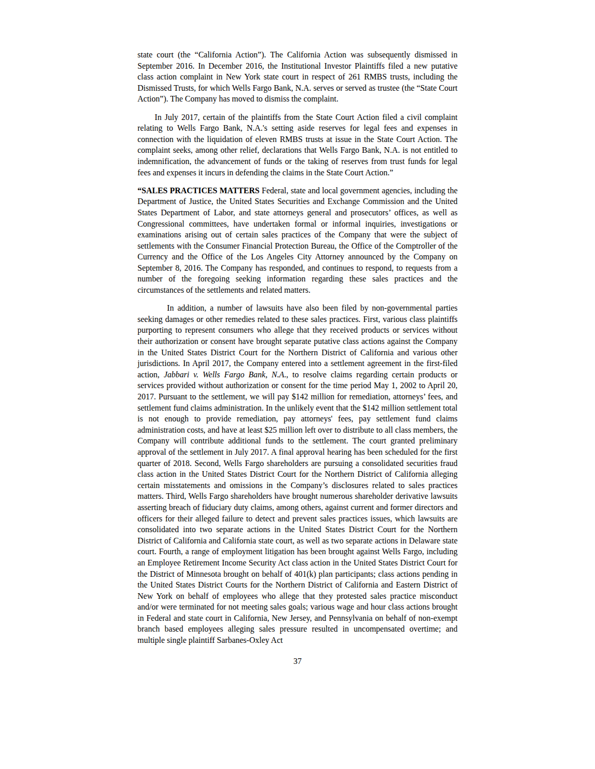state court (the “California Action”). The California Action was subsequently dismissed in September 2016. In December 2016, the Institutional Investor Plaintiffs filed a new putative class action complaint in New York state court in respect of 261 RMBS trusts, including the Dismissed Trusts, for which Wells Fargo Bank, N.A. serves or served as trustee (the “State Court Action”). The Company has moved to dismiss the complaint.
In July 2017, certain of the plaintiffs from the State Court Action filed a civil complaint relating to Wells Fargo Bank, N.A.'s setting aside reserves for legal fees and expenses in connection with the liquidation of eleven RMBS trusts at issue in the State Court Action. The complaint seeks, among other relief, declarations that Wells Fargo Bank, N.A. is not entitled to indemnification, the advancement of funds or the taking of reserves from trust funds for legal fees and expenses it incurs in defending the claims in the State Court Action.”
“SALES PRACTICES MATTERS Federal, state and local government agencies, including the Department of Justice, the United States Securities and Exchange Commission and the United States Department of Labor, and state attorneys general and prosecutors’ offices, as well as Congressional committees, have undertaken formal or informal inquiries, investigations or examinations arising out of certain sales practices of the Company that were the subject of settlements with the Consumer Financial Protection Bureau, the Office of the Comptroller of the Currency and the Office of the Los Angeles City Attorney announced by the Company on September 8, 2016. The Company has responded, and continues to respond, to requests from a number of the foregoing seeking information regarding these sales practices and the circumstances of the settlements and related matters.
In addition, a number of lawsuits have also been filed by non-governmental parties seeking damages or other remedies related to these sales practices. First, various class plaintiffs purporting to represent consumers who allege that they received products or services without their authorization or consent have brought separate putative class actions against the Company in the United States District Court for the Northern District of California and various other jurisdictions. In April 2017, the Company entered into a settlement agreement in the first-filed action, Jabbari v. Wells Fargo Bank, N.A., to resolve claims regarding certain products or services provided without authorization or consent for the time period May 1, 2002 to April 20, 2017. Pursuant to the settlement, we will pay $142 million for remediation, attorneys’ fees, and settlement fund claims administration. In the unlikely event that the $142 million settlement total is not enough to provide remediation, pay attorneys' fees, pay settlement fund claims administration costs, and have at least $25 million left over to distribute to all class members, the Company will contribute additional funds to the settlement. The court granted preliminary approval of the settlement in July 2017. A final approval hearing has been scheduled for the first quarter of 2018. Second, Wells Fargo shareholders are pursuing a consolidated securities fraud class action in the United States District Court for the Northern District of California alleging certain misstatements and omissions in the Company’s disclosures related to sales practices matters. Third, Wells Fargo shareholders have brought numerous shareholder derivative lawsuits asserting breach of fiduciary duty claims, among others, against current and former directors and officers for their alleged failure to detect and prevent sales practices issues, which lawsuits are consolidated into two separate actions in the United States District Court for the Northern District of California and California state court, as well as two separate actions in Delaware state court. Fourth, a range of employment litigation has been brought against Wells Fargo, including an Employee Retirement Income Security Act class action in the United States District Court for the District of Minnesota brought on behalf of 401(k) plan participants; class actions pending in the United States District Courts for the Northern District of California and Eastern District of New York on behalf of employees who allege that they protested sales practice misconduct and/or were terminated for not meeting sales goals; various wage and hour class actions brought in Federal and state court in California, New Jersey, and Pennsylvania on behalf of non-exempt branch based employees alleging sales pressure resulted in uncompensated overtime; and multiple single plaintiff Sarbanes-Oxley Act
37